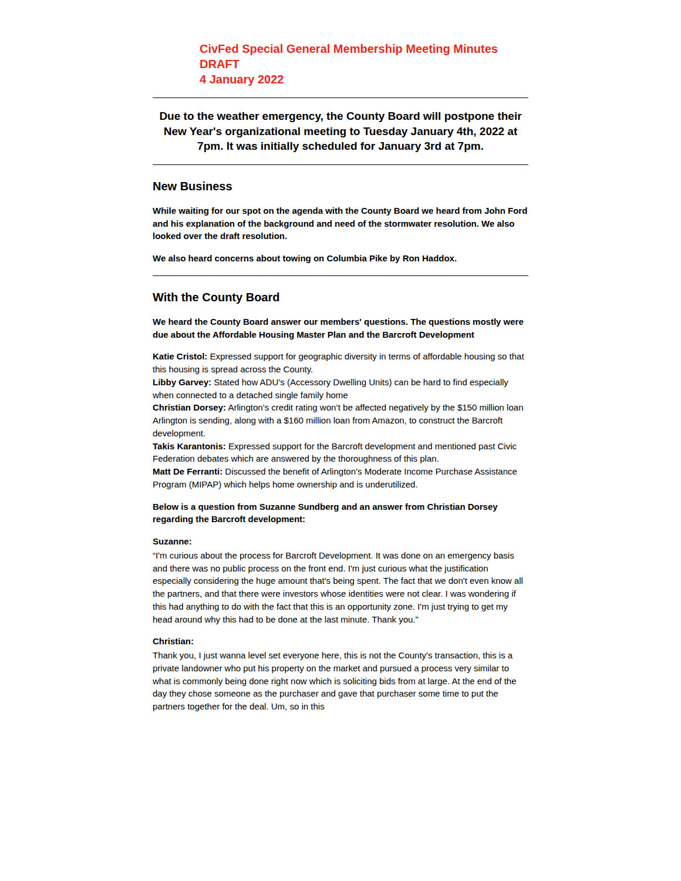CivFed Special General Membership Meeting Minutes DRAFT
4 January 2022
Due to the weather emergency, the County Board will postpone their New Year's organizational meeting to Tuesday January 4th, 2022 at 7pm. It was initially scheduled for January 3rd at 7pm.
New Business
While waiting for our spot on the agenda with the County Board we heard from John Ford and his explanation of the background and need of the stormwater resolution. We also looked over the draft resolution.
We also heard concerns about towing on Columbia Pike by Ron Haddox.
With the County Board
We heard the County Board answer our members' questions. The questions mostly were due about the Affordable Housing Master Plan and the Barcroft Development
Katie Cristol: Expressed support for geographic diversity in terms of affordable housing so that this housing is spread across the County.
Libby Garvey: Stated how ADU’s (Accessory Dwelling Units) can be hard to find especially when connected to a detached single family home
Christian Dorsey: Arlington’s credit rating won’t be affected negatively by the $150 million loan Arlington is sending, along with a $160 million loan from Amazon, to construct the Barcroft development.
Takis Karantonis: Expressed support for the Barcroft development and mentioned past Civic Federation debates which are answered by the thoroughness of this plan.
Matt De Ferranti: Discussed the benefit of Arlington’s Moderate Income Purchase Assistance Program (MIPAP) which helps home ownership and is underutilized.
Below is a question from Suzanne Sundberg and an answer from Christian Dorsey regarding the Barcroft development:
Suzanne:
“I'm curious about the process for Barcroft Development. It was done on an emergency basis and there was no public process on the front end. I'm just curious what the justification especially considering the huge amount that's being spent. The fact that we don't even know all the partners, and that there were investors whose identities were not clear. I was wondering if this had anything to do with the fact that this is an opportunity zone. I'm just trying to get my head around why this had to be done at the last minute. Thank you.”
Christian:
Thank you, I just wanna level set everyone here, this is not the County's transaction, this is a private landowner who put his property on the market and pursued a process very similar to what is commonly being done right now which is soliciting bids from at large. At the end of the day they chose someone as the purchaser and gave that purchaser some time to put the partners together for the deal. Um, so in this